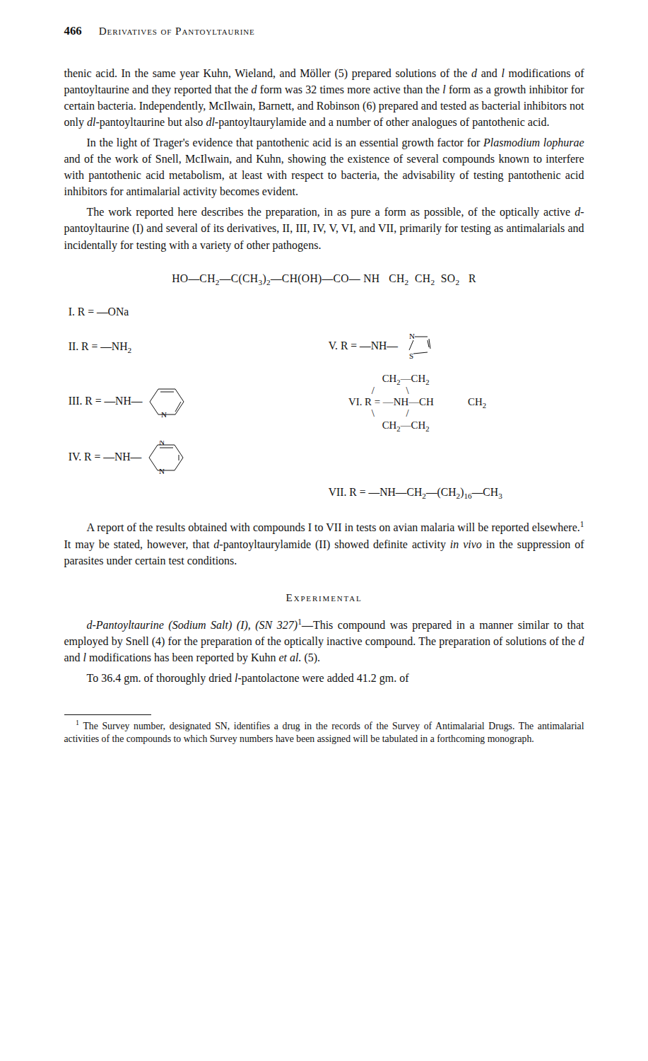466 Derivatives of Pantoyltaurine
thenic acid. In the same year Kuhn, Wieland, and Möller (5) prepared solutions of the d and l modifications of pantoyltaurine and they reported that the d form was 32 times more active than the l form as a growth inhibitor for certain bacteria. Independently, McIlwain, Barnett, and Robinson (6) prepared and tested as bacterial inhibitors not only dl-pantoyltaurine but also dl-pantoyltaurylamide and a number of other analogues of pantothenic acid.
In the light of Trager's evidence that pantothenic acid is an essential growth factor for Plasmodium lophurae and of the work of Snell, McIlwain, and Kuhn, showing the existence of several compounds known to interfere with pantothenic acid metabolism, at least with respect to bacteria, the advisability of testing pantothenic acid inhibitors for antimalarial activity becomes evident.
The work reported here describes the preparation, in as pure a form as possible, of the optically active d-pantoyltaurine (I) and several of its derivatives, II, III, IV, V, VI, and VII, primarily for testing as antimalarials and incidentally for testing with a variety of other pathogens.
HO—CH2—C(CH3)2—CH(OH)—CO— NH CH2 CH2 SO2 R
| I. R = —ONa | |
| II. R = —NH 2 | V. R = —NH— N S |
| III. R = —NH— N | CH 2 —CH 2 / \ VI. R = —NH—CH CH 2 \ / CH 2 —CH 2 |
| IV. R = —NH— N N | |
| | VII. R = —NH—CH 2 —(CH 2 ) 16 —CH 3 |
A report of the results obtained with compounds I to VII in tests on avian malaria will be reported elsewhere.1 It may be stated, however, that d-pantoyltaurylamide (II) showed definite activity in vivo in the suppression of parasites under certain test conditions.
Experimental
d-Pantoyltaurine (Sodium Salt) (I), (SN 327)1—This compound was prepared in a manner similar to that employed by Snell (4) for the preparation of the optically inactive compound. The preparation of solutions of the d and l modifications has been reported by Kuhn et al. (5).
To 36.4 gm. of thoroughly dried l-pantolactone were added 41.2 gm. of
1 The Survey number, designated SN, identifies a drug in the records of the Survey of Antimalarial Drugs. The antimalarial activities of the compounds to which Survey numbers have been assigned will be tabulated in a forthcoming monograph.